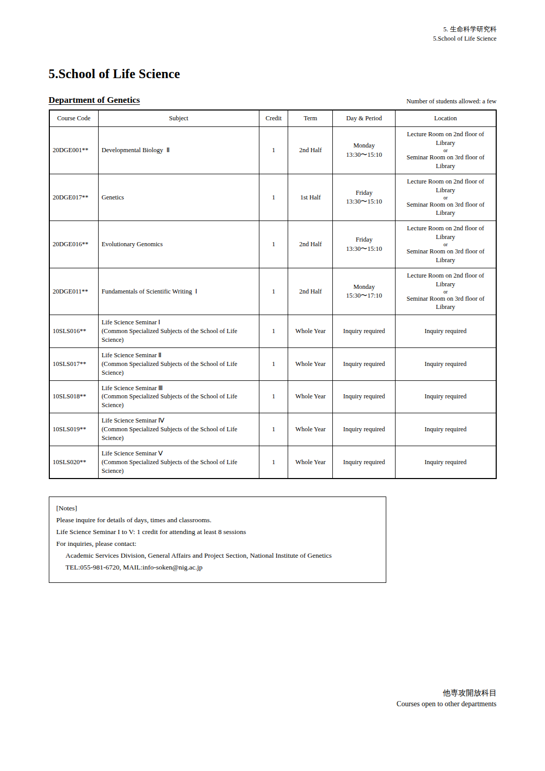5. 生命科学研究科
5.School of Life Science
5.School of Life Science
Department of Genetics
Number of students allowed: a few
| Course Code | Subject | Credit | Term | Day & Period | Location |
| --- | --- | --- | --- | --- | --- |
| 20DGE001** | Developmental Biology Ⅱ | 1 | 2nd Half | Monday 13:30〜15:10 | Lecture Room on 2nd floor of Library or Seminar Room on 3rd floor of Library |
| 20DGE017** | Genetics | 1 | 1st Half | Friday 13:30〜15:10 | Lecture Room on 2nd floor of Library or Seminar Room on 3rd floor of Library |
| 20DGE016** | Evolutionary Genomics | 1 | 2nd Half | Friday 13:30〜15:10 | Lecture Room on 2nd floor of Library or Seminar Room on 3rd floor of Library |
| 20DGE011** | Fundamentals of Scientific Writing Ⅰ | 1 | 2nd Half | Monday 15:30〜17:10 | Lecture Room on 2nd floor of Library or Seminar Room on 3rd floor of Library |
| 10SLS016** | Life Science Seminar Ⅰ (Common Specialized Subjects of the School of Life Science) | 1 | Whole Year | Inquiry required | Inquiry required |
| 10SLS017** | Life Science Seminar Ⅱ (Common Specialized Subjects of the School of Life Science) | 1 | Whole Year | Inquiry required | Inquiry required |
| 10SLS018** | Life Science Seminar Ⅲ (Common Specialized Subjects of the School of Life Science) | 1 | Whole Year | Inquiry required | Inquiry required |
| 10SLS019** | Life Science Seminar Ⅳ (Common Specialized Subjects of the School of Life Science) | 1 | Whole Year | Inquiry required | Inquiry required |
| 10SLS020** | Life Science Seminar Ⅴ (Common Specialized Subjects of the School of Life Science) | 1 | Whole Year | Inquiry required | Inquiry required |
[Notes]
Please inquire for details of days, times and classrooms.
Life Science Seminar I to V: 1 credit for attending at least 8 sessions
For inquiries, please contact:
Academic Services Division, General Affairs and Project Section, National Institute of Genetics
TEL:055-981-6720, MAIL:info-soken@nig.ac.jp
他専攻開放科目
Courses open to other departments